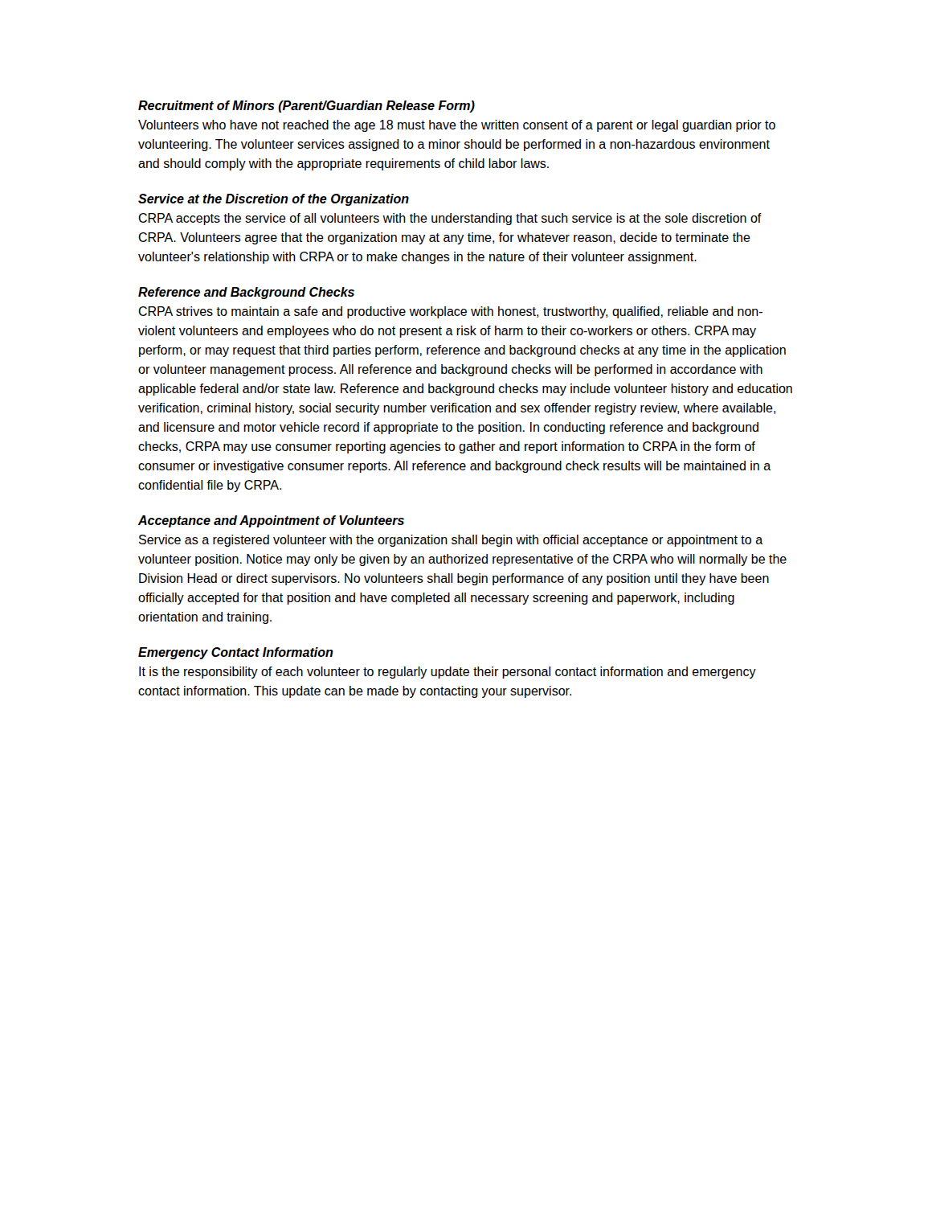Recruitment of Minors (Parent/Guardian Release Form)
Volunteers who have not reached the age 18 must have the written consent of a parent or legal guardian prior to volunteering. The volunteer services assigned to a minor should be performed in a non-hazardous environment and should comply with the appropriate requirements of child labor laws.
Service at the Discretion of the Organization
CRPA accepts the service of all volunteers with the understanding that such service is at the sole discretion of CRPA. Volunteers agree that the organization may at any time, for whatever reason, decide to terminate the volunteer's relationship with CRPA or to make changes in the nature of their volunteer assignment.
Reference and Background Checks
CRPA strives to maintain a safe and productive workplace with honest, trustworthy, qualified, reliable and non-violent volunteers and employees who do not present a risk of harm to their co-workers or others. CRPA may perform, or may request that third parties perform, reference and background checks at any time in the application or volunteer management process. All reference and background checks will be performed in accordance with applicable federal and/or state law. Reference and background checks may include volunteer history and education verification, criminal history, social security number verification and sex offender registry review, where available, and licensure and motor vehicle record if appropriate to the position. In conducting reference and background checks, CRPA may use consumer reporting agencies to gather and report information to CRPA in the form of consumer or investigative consumer reports. All reference and background check results will be maintained in a confidential file by CRPA.
Acceptance and Appointment of Volunteers
Service as a registered volunteer with the organization shall begin with official acceptance or appointment to a volunteer position. Notice may only be given by an authorized representative of the CRPA who will normally be the Division Head or direct supervisors. No volunteers shall begin performance of any position until they have been officially accepted for that position and have completed all necessary screening and paperwork, including orientation and training.
Emergency Contact Information
It is the responsibility of each volunteer to regularly update their personal contact information and emergency contact information. This update can be made by contacting your supervisor.